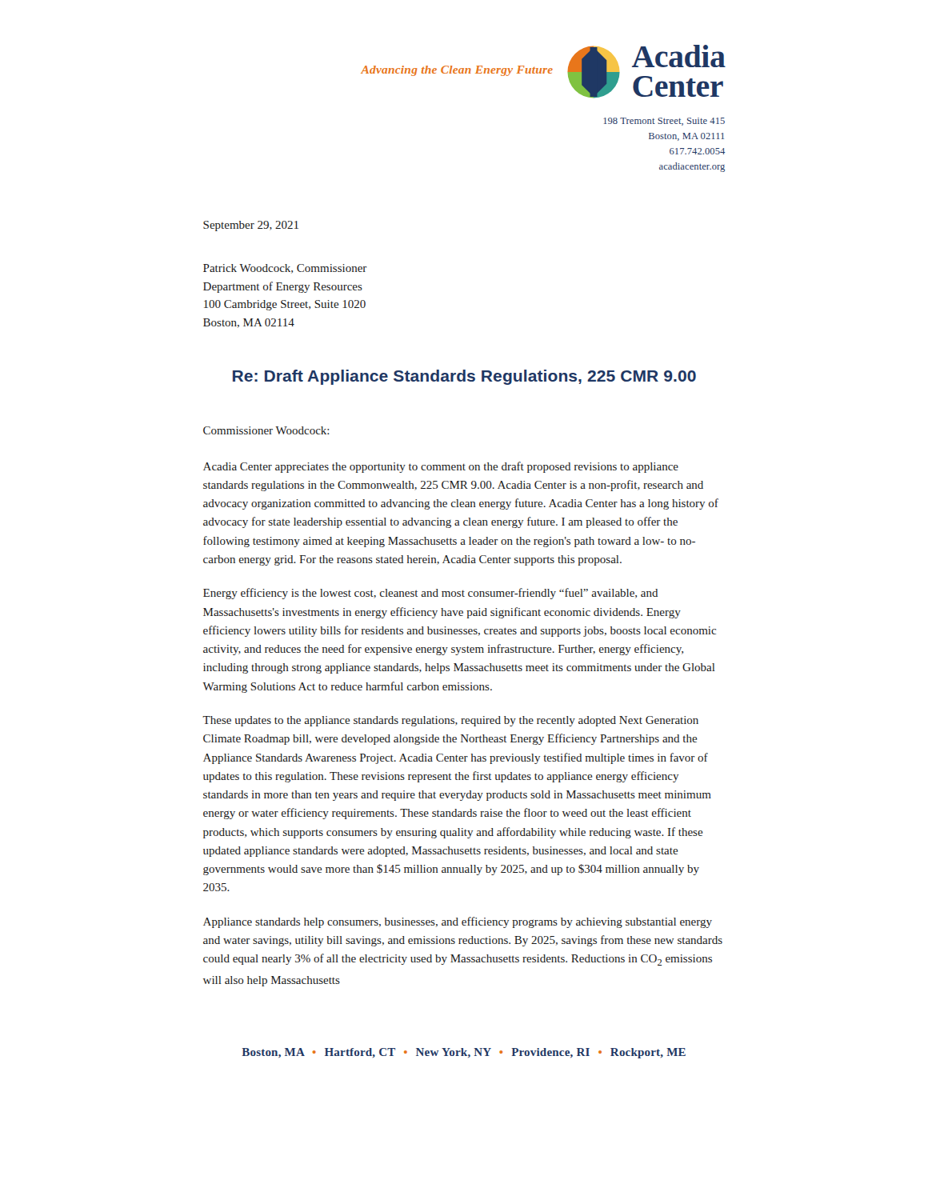Advancing the Clean Energy Future
Acadia Center
198 Tremont Street, Suite 415
Boston, MA 02111
617.742.0054
acadiacenter.org
September 29, 2021
Patrick Woodcock, Commissioner
Department of Energy Resources
100 Cambridge Street, Suite 1020
Boston, MA 02114
Re: Draft Appliance Standards Regulations, 225 CMR 9.00
Commissioner Woodcock:
Acadia Center appreciates the opportunity to comment on the draft proposed revisions to appliance standards regulations in the Commonwealth, 225 CMR 9.00. Acadia Center is a non-profit, research and advocacy organization committed to advancing the clean energy future. Acadia Center has a long history of advocacy for state leadership essential to advancing a clean energy future. I am pleased to offer the following testimony aimed at keeping Massachusetts a leader on the region's path toward a low- to no-carbon energy grid. For the reasons stated herein, Acadia Center supports this proposal.
Energy efficiency is the lowest cost, cleanest and most consumer-friendly “fuel” available, and Massachusetts's investments in energy efficiency have paid significant economic dividends. Energy efficiency lowers utility bills for residents and businesses, creates and supports jobs, boosts local economic activity, and reduces the need for expensive energy system infrastructure. Further, energy efficiency, including through strong appliance standards, helps Massachusetts meet its commitments under the Global Warming Solutions Act to reduce harmful carbon emissions.
These updates to the appliance standards regulations, required by the recently adopted Next Generation Climate Roadmap bill, were developed alongside the Northeast Energy Efficiency Partnerships and the Appliance Standards Awareness Project. Acadia Center has previously testified multiple times in favor of updates to this regulation. These revisions represent the first updates to appliance energy efficiency standards in more than ten years and require that everyday products sold in Massachusetts meet minimum energy or water efficiency requirements. These standards raise the floor to weed out the least efficient products, which supports consumers by ensuring quality and affordability while reducing waste. If these updated appliance standards were adopted, Massachusetts residents, businesses, and local and state governments would save more than $145 million annually by 2025, and up to $304 million annually by 2035.
Appliance standards help consumers, businesses, and efficiency programs by achieving substantial energy and water savings, utility bill savings, and emissions reductions. By 2025, savings from these new standards could equal nearly 3% of all the electricity used by Massachusetts residents. Reductions in CO2 emissions will also help Massachusetts
Boston, MA • Hartford, CT • New York, NY • Providence, RI • Rockport, ME